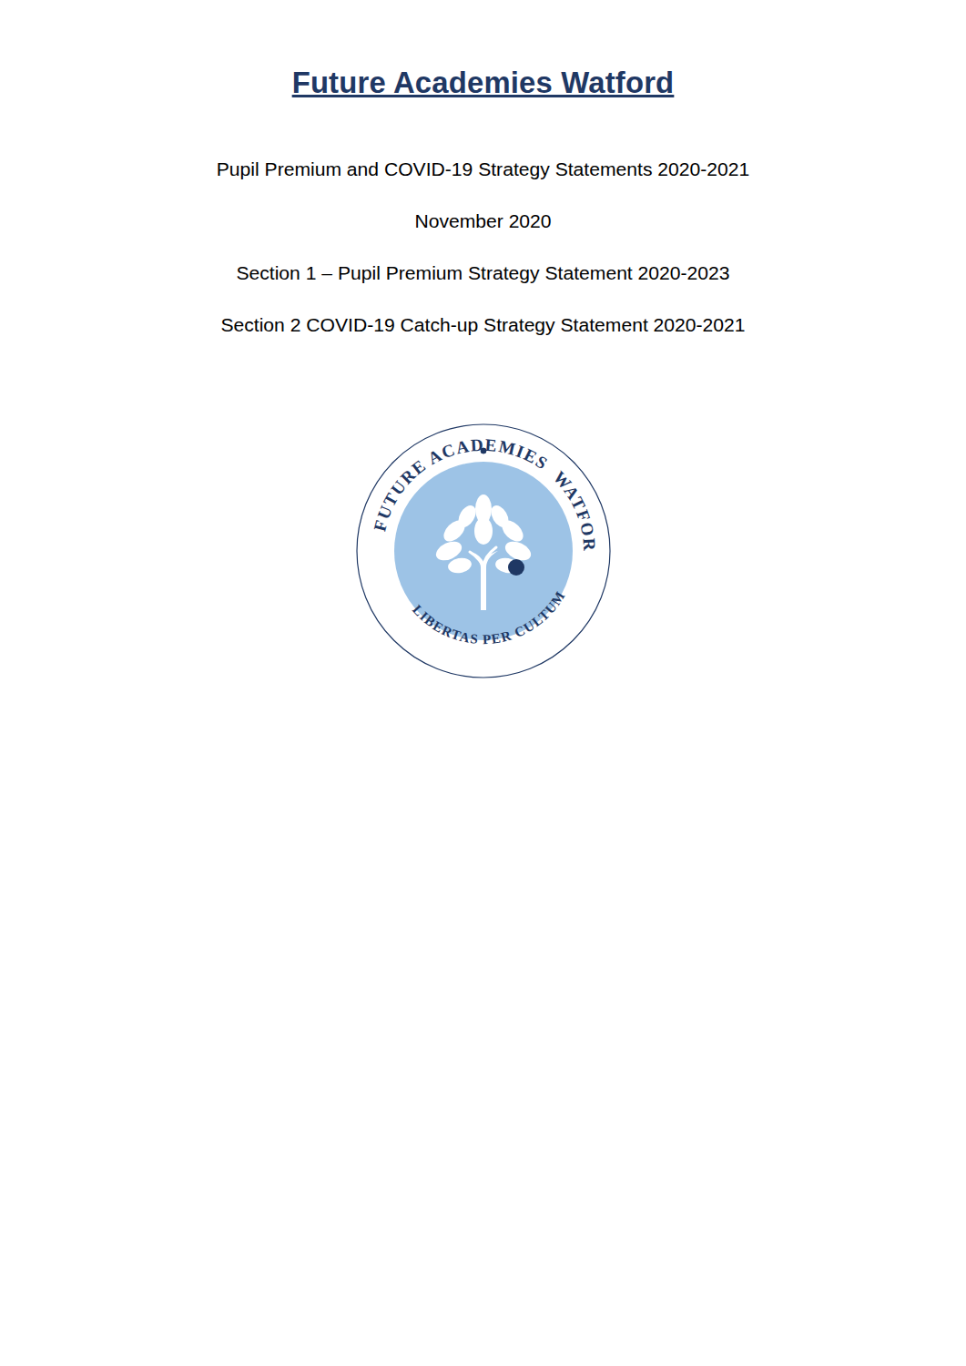Future Academies Watford
Pupil Premium and COVID-19 Strategy Statements 2020-2021
November 2020
Section 1 – Pupil Premium Strategy Statement 2020-2023
Section 2 COVID-19 Catch-up Strategy Statement 2020-2021
FUTURE ACADEMIES WATFORD LIBERTAS PER CULTUM